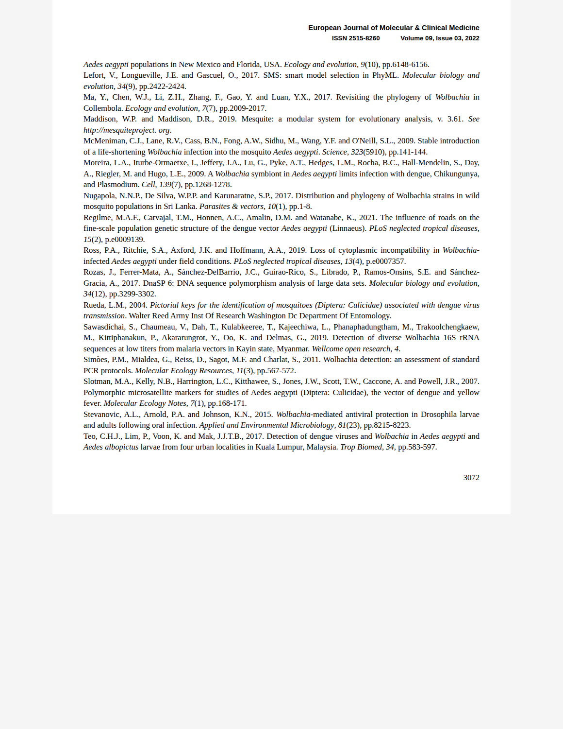European Journal of Molecular & Clinical Medicine
ISSN 2515-8260 Volume 09, Issue 03, 2022
Aedes aegypti populations in New Mexico and Florida, USA. Ecology and evolution, 9(10), pp.6148-6156.
Lefort, V., Longueville, J.E. and Gascuel, O., 2017. SMS: smart model selection in PhyML. Molecular biology and evolution, 34(9), pp.2422-2424.
Ma, Y., Chen, W.J., Li, Z.H., Zhang, F., Gao, Y. and Luan, Y.X., 2017. Revisiting the phylogeny of Wolbachia in Collembola. Ecology and evolution, 7(7), pp.2009-2017.
Maddison, W.P. and Maddison, D.R., 2019. Mesquite: a modular system for evolutionary analysis, v. 3.61. See http://mesquiteproject. org.
McMeniman, C.J., Lane, R.V., Cass, B.N., Fong, A.W., Sidhu, M., Wang, Y.F. and O'Neill, S.L., 2009. Stable introduction of a life-shortening Wolbachia infection into the mosquito Aedes aegypti. Science, 323(5910), pp.141-144.
Moreira, L.A., Iturbe-Ormaetxe, I., Jeffery, J.A., Lu, G., Pyke, A.T., Hedges, L.M., Rocha, B.C., Hall-Mendelin, S., Day, A., Riegler, M. and Hugo, L.E., 2009. A Wolbachia symbiont in Aedes aegypti limits infection with dengue, Chikungunya, and Plasmodium. Cell, 139(7), pp.1268-1278.
Nugapola, N.N.P., De Silva, W.P.P. and Karunaratne, S.P., 2017. Distribution and phylogeny of Wolbachia strains in wild mosquito populations in Sri Lanka. Parasites & vectors, 10(1), pp.1-8.
Regilme, M.A.F., Carvajal, T.M., Honnen, A.C., Amalin, D.M. and Watanabe, K., 2021. The influence of roads on the fine-scale population genetic structure of the dengue vector Aedes aegypti (Linnaeus). PLoS neglected tropical diseases, 15(2), p.e0009139.
Ross, P.A., Ritchie, S.A., Axford, J.K. and Hoffmann, A.A., 2019. Loss of cytoplasmic incompatibility in Wolbachia-infected Aedes aegypti under field conditions. PLoS neglected tropical diseases, 13(4), p.e0007357.
Rozas, J., Ferrer-Mata, A., Sánchez-DelBarrio, J.C., Guirao-Rico, S., Librado, P., Ramos-Onsins, S.E. and Sánchez-Gracia, A., 2017. DnaSP 6: DNA sequence polymorphism analysis of large data sets. Molecular biology and evolution, 34(12), pp.3299-3302.
Rueda, L.M., 2004. Pictorial keys for the identification of mosquitoes (Diptera: Culicidae) associated with dengue virus transmission. Walter Reed Army Inst Of Research Washington Dc Department Of Entomology.
Sawasdichai, S., Chaumeau, V., Dah, T., Kulabkeeree, T., Kajeechiwa, L., Phanaphadungtham, M., Trakoolchengkaew, M., Kittiphanakun, P., Akararungrot, Y., Oo, K. and Delmas, G., 2019. Detection of diverse Wolbachia 16S rRNA sequences at low titers from malaria vectors in Kayin state, Myanmar. Wellcome open research, 4.
Simões, P.M., Mialdea, G., Reiss, D., Sagot, M.F. and Charlat, S., 2011. Wolbachia detection: an assessment of standard PCR protocols. Molecular Ecology Resources, 11(3), pp.567-572.
Slotman, M.A., Kelly, N.B., Harrington, L.C., Kitthawee, S., Jones, J.W., Scott, T.W., Caccone, A. and Powell, J.R., 2007. Polymorphic microsatellite markers for studies of Aedes aegypti (Diptera: Culicidae), the vector of dengue and yellow fever. Molecular Ecology Notes, 7(1), pp.168-171.
Stevanovic, A.L., Arnold, P.A. and Johnson, K.N., 2015. Wolbachia-mediated antiviral protection in Drosophila larvae and adults following oral infection. Applied and Environmental Microbiology, 81(23), pp.8215-8223.
Teo, C.H.J., Lim, P., Voon, K. and Mak, J.J.T.B., 2017. Detection of dengue viruses and Wolbachia in Aedes aegypti and Aedes albopictus larvae from four urban localities in Kuala Lumpur, Malaysia. Trop Biomed, 34, pp.583-597.
3072